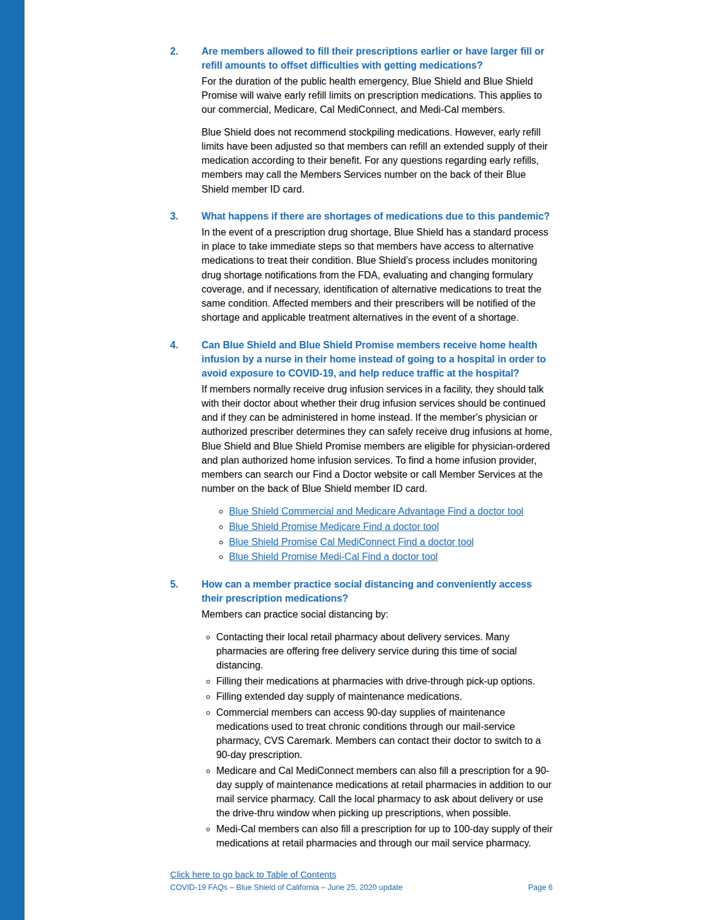Are members allowed to fill their prescriptions earlier or have larger fill or refill amounts to offset difficulties with getting medications?
For the duration of the public health emergency, Blue Shield and Blue Shield Promise will waive early refill limits on prescription medications. This applies to our commercial, Medicare, Cal MediConnect, and Medi-Cal members.
Blue Shield does not recommend stockpiling medications. However, early refill limits have been adjusted so that members can refill an extended supply of their medication according to their benefit. For any questions regarding early refills, members may call the Members Services number on the back of their Blue Shield member ID card.
What happens if there are shortages of medications due to this pandemic?
In the event of a prescription drug shortage, Blue Shield has a standard process in place to take immediate steps so that members have access to alternative medications to treat their condition. Blue Shield’s process includes monitoring drug shortage notifications from the FDA, evaluating and changing formulary coverage, and if necessary, identification of alternative medications to treat the same condition. Affected members and their prescribers will be notified of the shortage and applicable treatment alternatives in the event of a shortage.
Can Blue Shield and Blue Shield Promise members receive home health infusion by a nurse in their home instead of going to a hospital in order to avoid exposure to COVID-19, and help reduce traffic at the hospital?
If members normally receive drug infusion services in a facility, they should talk with their doctor about whether their drug infusion services should be continued and if they can be administered in home instead. If the member's physician or authorized prescriber determines they can safely receive drug infusions at home, Blue Shield and Blue Shield Promise members are eligible for physician-ordered and plan authorized home infusion services. To find a home infusion provider, members can search our Find a Doctor website or call Member Services at the number on the back of Blue Shield member ID card.
Blue Shield Commercial and Medicare Advantage Find a doctor tool
Blue Shield Promise Medicare Find a doctor tool
Blue Shield Promise Cal MediConnect Find a doctor tool
Blue Shield Promise Medi-Cal Find a doctor tool
How can a member practice social distancing and conveniently access their prescription medications?
Members can practice social distancing by:
Contacting their local retail pharmacy about delivery services. Many pharmacies are offering free delivery service during this time of social distancing.
Filling their medications at pharmacies with drive-through pick-up options.
Filling extended day supply of maintenance medications.
Commercial members can access 90-day supplies of maintenance medications used to treat chronic conditions through our mail-service pharmacy, CVS Caremark. Members can contact their doctor to switch to a 90-day prescription.
Medicare and Cal MediConnect members can also fill a prescription for a 90-day supply of maintenance medications at retail pharmacies in addition to our mail service pharmacy. Call the local pharmacy to ask about delivery or use the drive-thru window when picking up prescriptions, when possible.
Medi-Cal members can also fill a prescription for up to 100-day supply of their medications at retail pharmacies and through our mail service pharmacy.
Click here to go back to Table of Contents
COVID-19 FAQs – Blue Shield of California – June 25, 2020 update Page 6